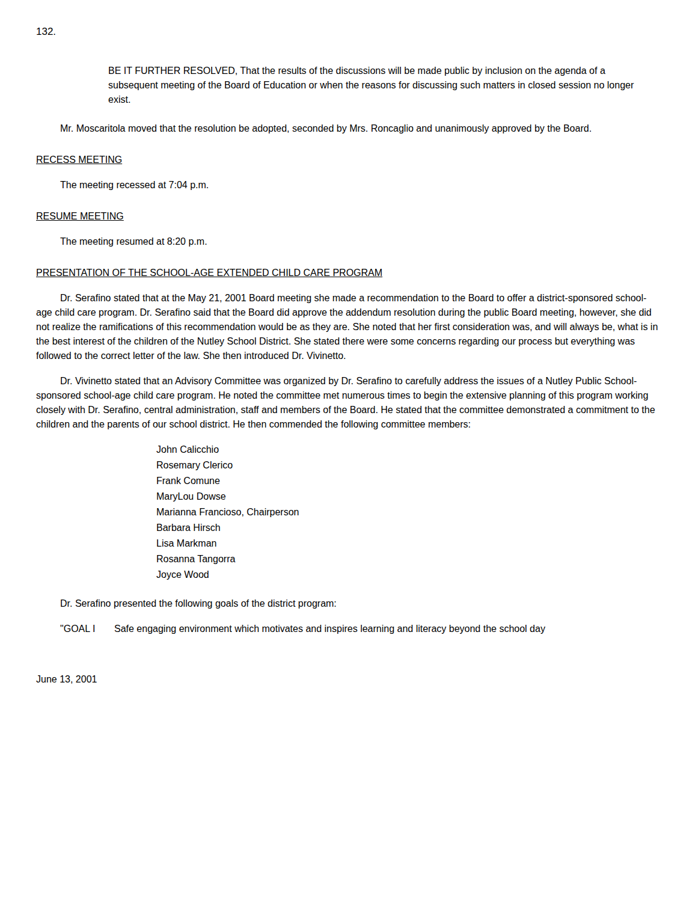132.
BE IT FURTHER RESOLVED, That the results of the discussions will be made public by inclusion on the agenda of a subsequent meeting of the Board of Education or when the reasons for discussing such matters in closed session no longer exist.
Mr. Moscaritola moved that the resolution be adopted, seconded by Mrs. Roncaglio and unanimously approved by the Board.
RECESS MEETING
The meeting recessed at 7:04 p.m.
RESUME MEETING
The meeting resumed at 8:20 p.m.
PRESENTATION OF THE SCHOOL-AGE EXTENDED CHILD CARE PROGRAM
Dr. Serafino stated that at the May 21, 2001 Board meeting she made a recommendation to the Board to offer a district-sponsored school-age child care program. Dr. Serafino said that the Board did approve the addendum resolution during the public Board meeting, however, she did not realize the ramifications of this recommendation would be as they are. She noted that her first consideration was, and will always be, what is in the best interest of the children of the Nutley School District. She stated there were some concerns regarding our process but everything was followed to the correct letter of the law. She then introduced Dr. Vivinetto.
Dr. Vivinetto stated that an Advisory Committee was organized by Dr. Serafino to carefully address the issues of a Nutley Public School-sponsored school-age child care program. He noted the committee met numerous times to begin the extensive planning of this program working closely with Dr. Serafino, central administration, staff and members of the Board. He stated that the committee demonstrated a commitment to the children and the parents of our school district. He then commended the following committee members:
John Calicchio
Rosemary Clerico
Frank Comune
MaryLou Dowse
Marianna Francioso, Chairperson
Barbara Hirsch
Lisa Markman
Rosanna Tangorra
Joyce Wood
Dr. Serafino presented the following goals of the district program:
"GOAL I Safe engaging environment which motivates and inspires learning and literacy beyond the school day
June 13, 2001